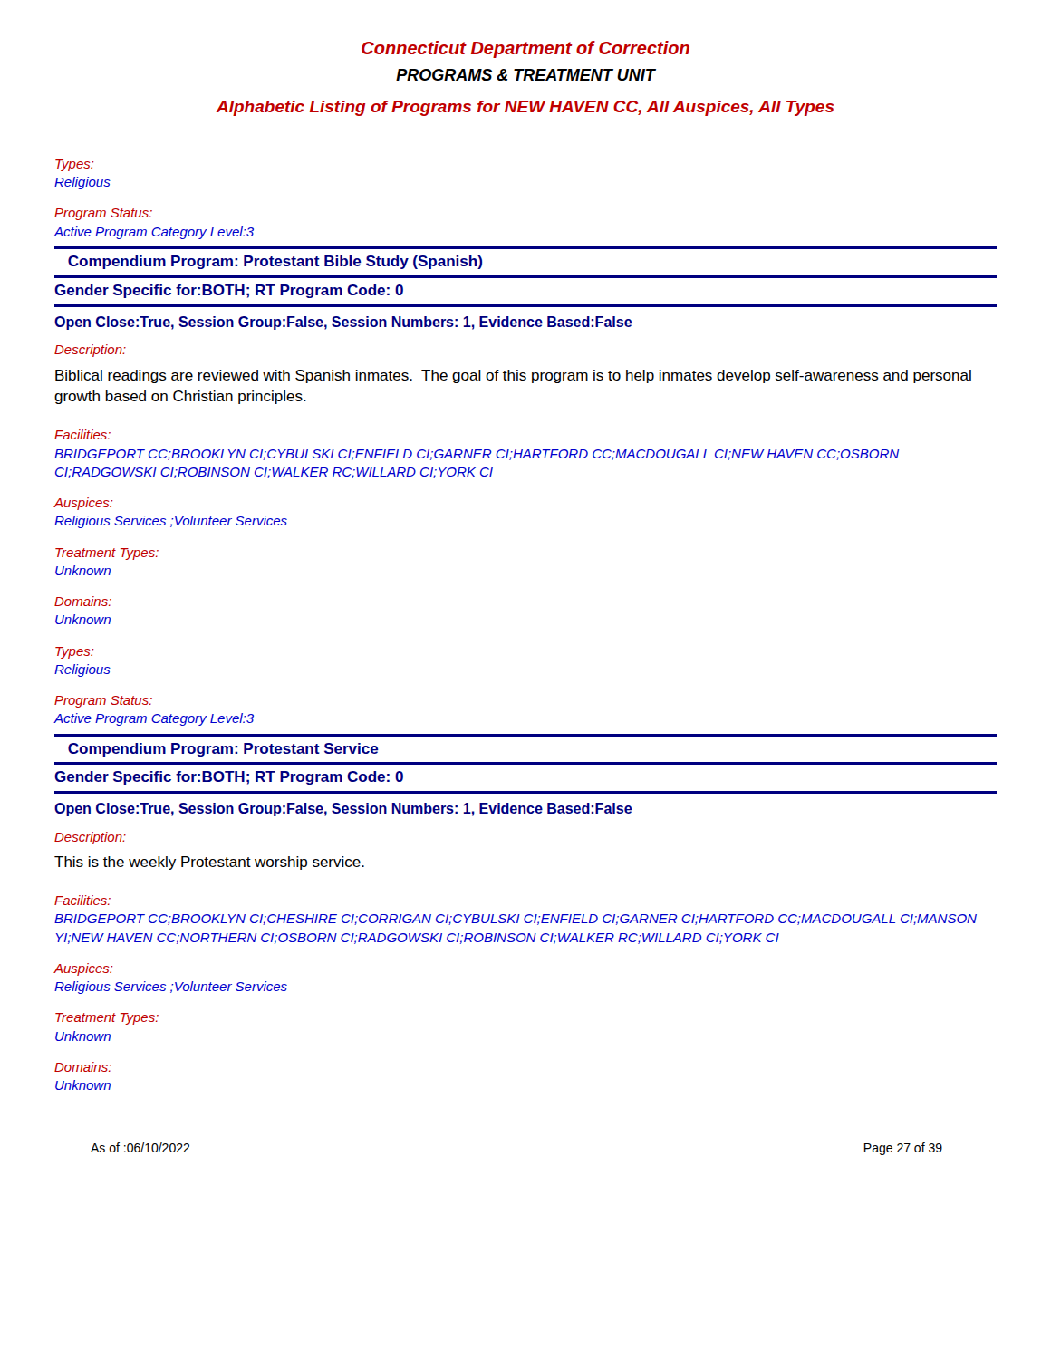Connecticut Department of Correction
PROGRAMS & TREATMENT UNIT
Alphabetic Listing of Programs for NEW HAVEN CC, All Auspices, All Types
Types:
Religious
Program Status:
Active Program Category Level:3
Compendium Program: Protestant Bible Study (Spanish)
Gender Specific for:BOTH; RT Program Code: 0
Open Close:True, Session Group:False, Session Numbers: 1, Evidence Based:False
Description:
Biblical readings are reviewed with Spanish inmates. The goal of this program is to help inmates develop self-awareness and personal growth based on Christian principles.
Facilities:
BRIDGEPORT CC;BROOKLYN CI;CYBULSKI CI;ENFIELD CI;GARNER CI;HARTFORD CC;MACDOUGALL CI;NEW HAVEN CC;OSBORN CI;RADGOWSKI CI;ROBINSON CI;WALKER RC;WILLARD CI;YORK CI
Auspices:
Religious Services ;Volunteer Services
Treatment Types:
Unknown
Domains:
Unknown
Types:
Religious
Program Status:
Active Program Category Level:3
Compendium Program: Protestant Service
Gender Specific for:BOTH; RT Program Code: 0
Open Close:True, Session Group:False, Session Numbers: 1, Evidence Based:False
Description:
This is the weekly Protestant worship service.
Facilities:
BRIDGEPORT CC;BROOKLYN CI;CHESHIRE CI;CORRIGAN CI;CYBULSKI CI;ENFIELD CI;GARNER CI;HARTFORD CC;MACDOUGALL CI;MANSON YI;NEW HAVEN CC;NORTHERN CI;OSBORN CI;RADGOWSKI CI;ROBINSON CI;WALKER RC;WILLARD CI;YORK CI
Auspices:
Religious Services ;Volunteer Services
Treatment Types:
Unknown
Domains:
Unknown
As of :06/10/2022
Page 27 of 39